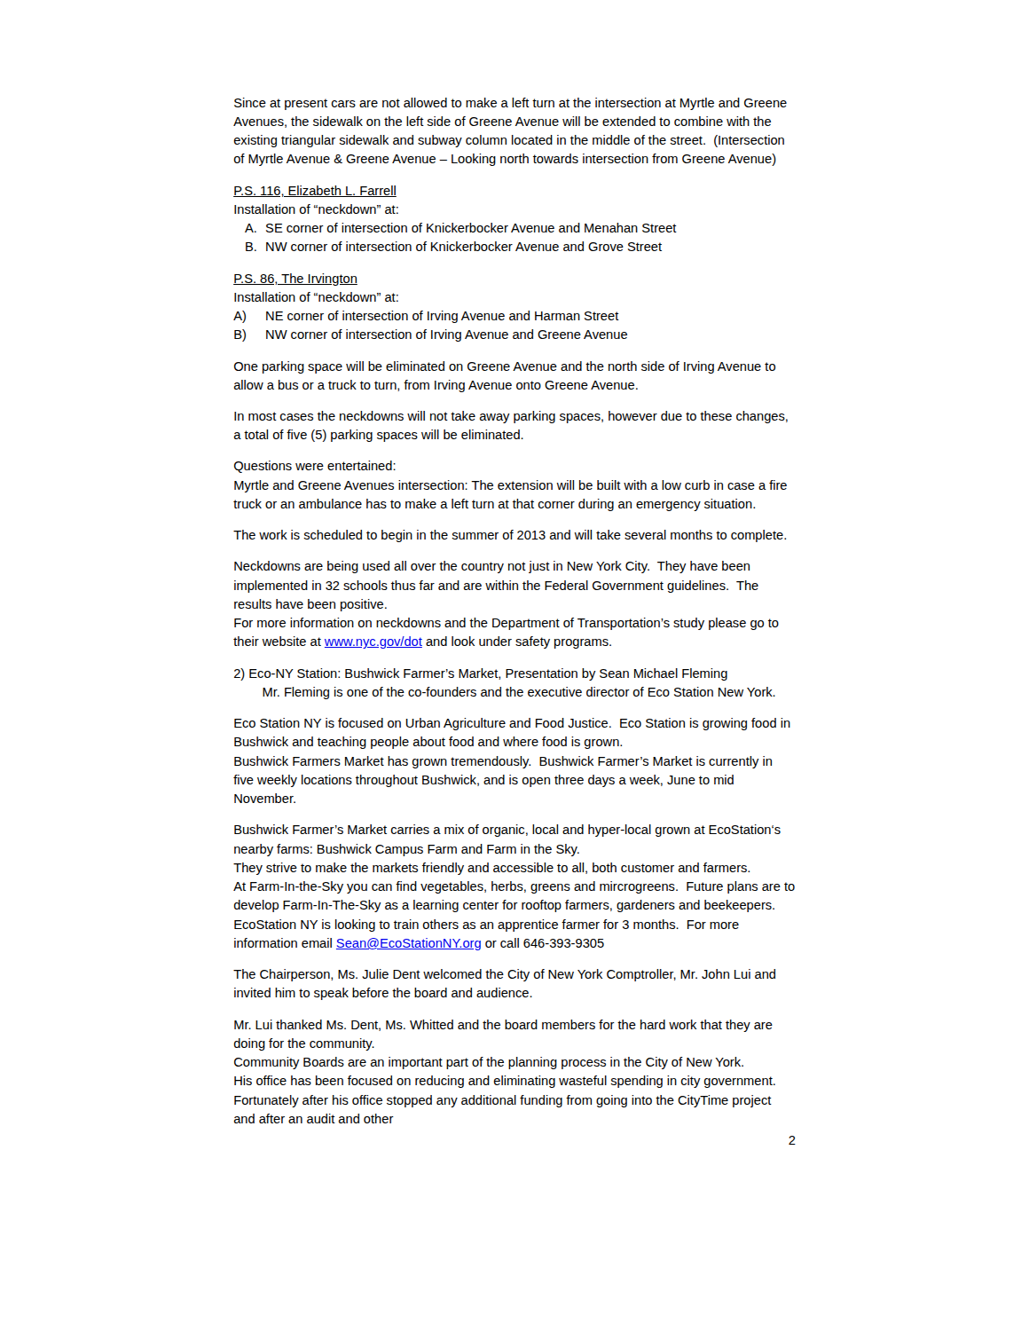Since at present cars are not allowed to make a left turn at the intersection at Myrtle and Greene Avenues, the sidewalk on the left side of Greene Avenue will be extended to combine with the existing triangular sidewalk and subway column located in the middle of the street. (Intersection of Myrtle Avenue & Greene Avenue – Looking north towards intersection from Greene Avenue)
P.S. 116, Elizabeth L. Farrell
Installation of “neckdown” at:
SE corner of intersection of Knickerbocker Avenue and Menahan Street
NW corner of intersection of Knickerbocker Avenue and Grove Street
P.S. 86, The Irvington
Installation of “neckdown” at:
A) NE corner of intersection of Irving Avenue and Harman Street
B) NW corner of intersection of Irving Avenue and Greene Avenue
One parking space will be eliminated on Greene Avenue and the north side of Irving Avenue to allow a bus or a truck to turn, from Irving Avenue onto Greene Avenue.
In most cases the neckdowns will not take away parking spaces, however due to these changes, a total of five (5) parking spaces will be eliminated.
Questions were entertained:
Myrtle and Greene Avenues intersection: The extension will be built with a low curb in case a fire truck or an ambulance has to make a left turn at that corner during an emergency situation.
The work is scheduled to begin in the summer of 2013 and will take several months to complete.
Neckdowns are being used all over the country not just in New York City. They have been implemented in 32 schools thus far and are within the Federal Government guidelines. The results have been positive.
For more information on neckdowns and the Department of Transportation’s study please go to their website at www.nyc.gov/dot and look under safety programs.
2) Eco-NY Station: Bushwick Farmer’s Market, Presentation by Sean Michael Fleming
Mr. Fleming is one of the co-founders and the executive director of Eco Station New York.
Eco Station NY is focused on Urban Agriculture and Food Justice. Eco Station is growing food in Bushwick and teaching people about food and where food is grown.
Bushwick Farmers Market has grown tremendously. Bushwick Farmer’s Market is currently in five weekly locations throughout Bushwick, and is open three days a week, June to mid November.
Bushwick Farmer’s Market carries a mix of organic, local and hyper-local grown at EcoStation‘s nearby farms: Bushwick Campus Farm and Farm in the Sky.
They strive to make the markets friendly and accessible to all, both customer and farmers.
At Farm-In-the-Sky you can find vegetables, herbs, greens and mircrogreens. Future plans are to develop Farm-In-The-Sky as a learning center for rooftop farmers, gardeners and beekeepers.
EcoStation NY is looking to train others as an apprentice farmer for 3 months. For more information email Sean@EcoStationNY.org or call 646-393-9305
The Chairperson, Ms. Julie Dent welcomed the City of New York Comptroller, Mr. John Lui and invited him to speak before the board and audience.
Mr. Lui thanked Ms. Dent, Ms. Whitted and the board members for the hard work that they are doing for the community.
Community Boards are an important part of the planning process in the City of New York.
His office has been focused on reducing and eliminating wasteful spending in city government. Fortunately after his office stopped any additional funding from going into the CityTime project and after an audit and other
2